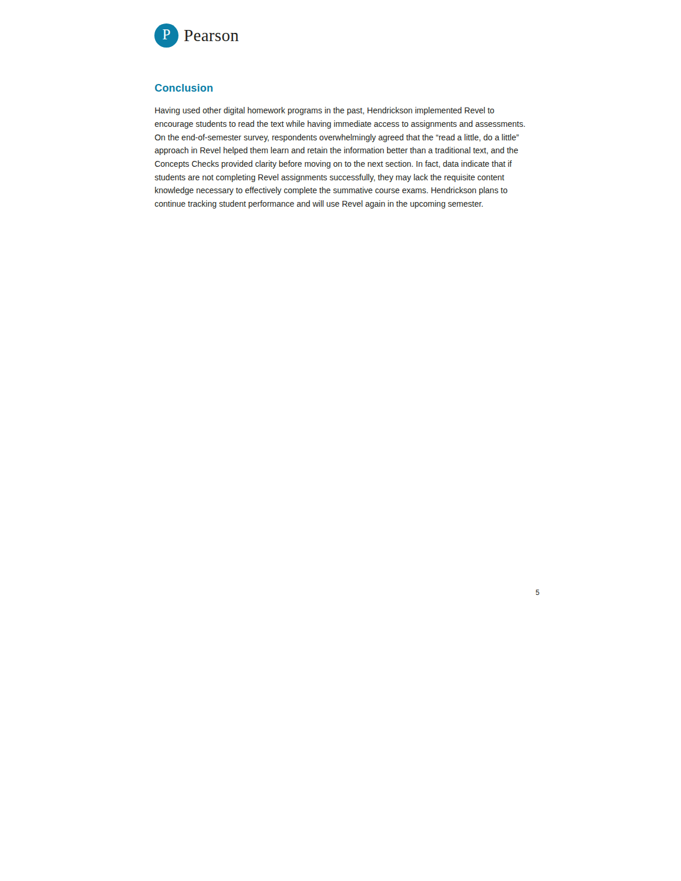P
Pearson
Conclusion
Having used other digital homework programs in the past, Hendrickson implemented Revel to encourage students to read the text while having immediate access to assignments and assessments. On the end-of-semester survey, respondents overwhelmingly agreed that the “read a little, do a little” approach in Revel helped them learn and retain the information better than a traditional text, and the Concepts Checks provided clarity before moving on to the next section. In fact, data indicate that if students are not completing Revel assignments successfully, they may lack the requisite content knowledge necessary to effectively complete the summative course exams. Hendrickson plans to continue tracking student performance and will use Revel again in the upcoming semester.
5